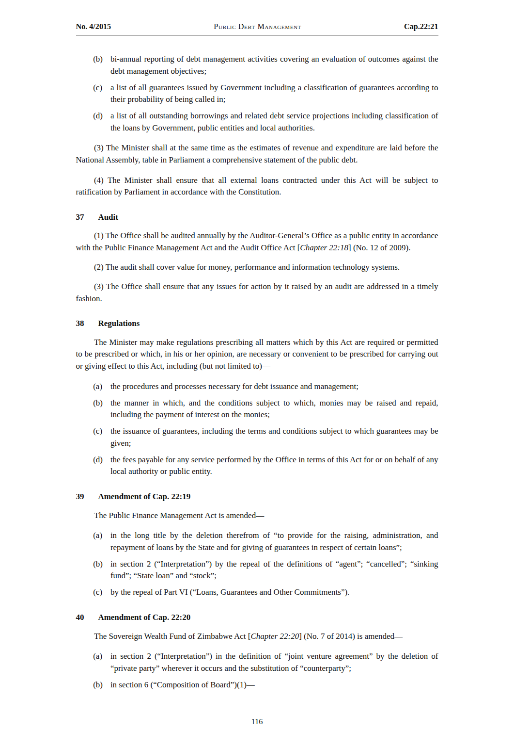No. 4/2015 Public Debt Management Cap.22:21
(b) bi-annual reporting of debt management activities covering an evaluation of outcomes against the debt management objectives;
(c) a list of all guarantees issued by Government including a classification of guarantees according to their probability of being called in;
(d) a list of all outstanding borrowings and related debt service projections including classification of the loans by Government, public entities and local authorities.
(3) The Minister shall at the same time as the estimates of revenue and expenditure are laid before the National Assembly, table in Parliament a comprehensive statement of the public debt.
(4) The Minister shall ensure that all external loans contracted under this Act will be subject to ratification by Parliament in accordance with the Constitution.
37 Audit
(1) The Office shall be audited annually by the Auditor-General’s Office as a public entity in accordance with the Public Finance Management Act and the Audit Office Act [Chapter 22:18] (No. 12 of 2009).
(2) The audit shall cover value for money, performance and information technology systems.
(3) The Office shall ensure that any issues for action by it raised by an audit are addressed in a timely fashion.
38 Regulations
The Minister may make regulations prescribing all matters which by this Act are required or permitted to be prescribed or which, in his or her opinion, are necessary or convenient to be prescribed for carrying out or giving effect to this Act, including (but not limited to)—
(a) the procedures and processes necessary for debt issuance and management;
(b) the manner in which, and the conditions subject to which, monies may be raised and repaid, including the payment of interest on the monies;
(c) the issuance of guarantees, including the terms and conditions subject to which guarantees may be given;
(d) the fees payable for any service performed by the Office in terms of this Act for or on behalf of any local authority or public entity.
39 Amendment of Cap. 22:19
The Public Finance Management Act is amended—
(a) in the long title by the deletion therefrom of “to provide for the raising, administration, and repayment of loans by the State and for giving of guarantees in respect of certain loans”;
(b) in section 2 (“Interpretation”) by the repeal of the definitions of “agent”; “cancelled”; “sinking fund”; “State loan” and “stock”;
(c) by the repeal of Part VI (“Loans, Guarantees and Other Commitments”).
40 Amendment of Cap. 22:20
The Sovereign Wealth Fund of Zimbabwe Act [Chapter 22:20] (No. 7 of 2014) is amended—
(a) in section 2 (“Interpretation”) in the definition of “joint venture agreement” by the deletion of “private party” wherever it occurs and the substitution of “counterparty”;
(b) in section 6 (“Composition of Board”)(1)—
116